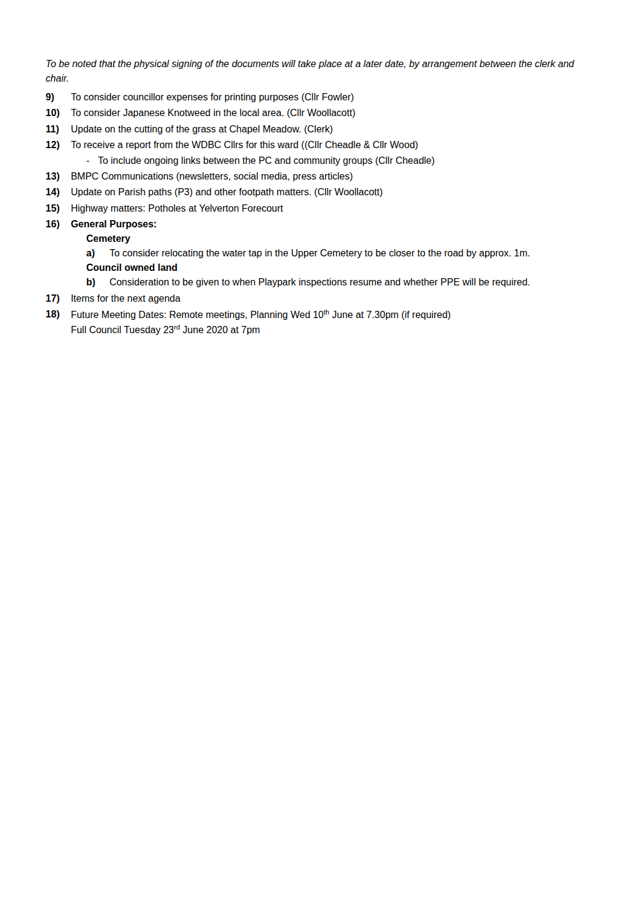To be noted that the physical signing of the documents will take place at a later date, by arrangement between the clerk and chair.
9) To consider councillor expenses for printing purposes (Cllr Fowler)
10) To consider Japanese Knotweed in the local area. (Cllr Woollacott)
11) Update on the cutting of the grass at Chapel Meadow. (Clerk)
12) To receive a report from the WDBC Cllrs for this ward ((Cllr Cheadle & Cllr Wood)
To include ongoing links between the PC and community groups (Cllr Cheadle)
13) BMPC Communications (newsletters, social media, press articles)
14) Update on Parish paths (P3) and other footpath matters. (Cllr Woollacott)
15) Highway matters: Potholes at Yelverton Forecourt
16) General Purposes:
Cemetery
a) To consider relocating the water tap in the Upper Cemetery to be closer to the road by approx. 1m.
Council owned land
b) Consideration to be given to when Playpark inspections resume and whether PPE will be required.
17) Items for the next agenda
18) Future Meeting Dates: Remote meetings, Planning Wed 10th June at 7.30pm (if required)
Full Council Tuesday 23rd June 2020 at 7pm